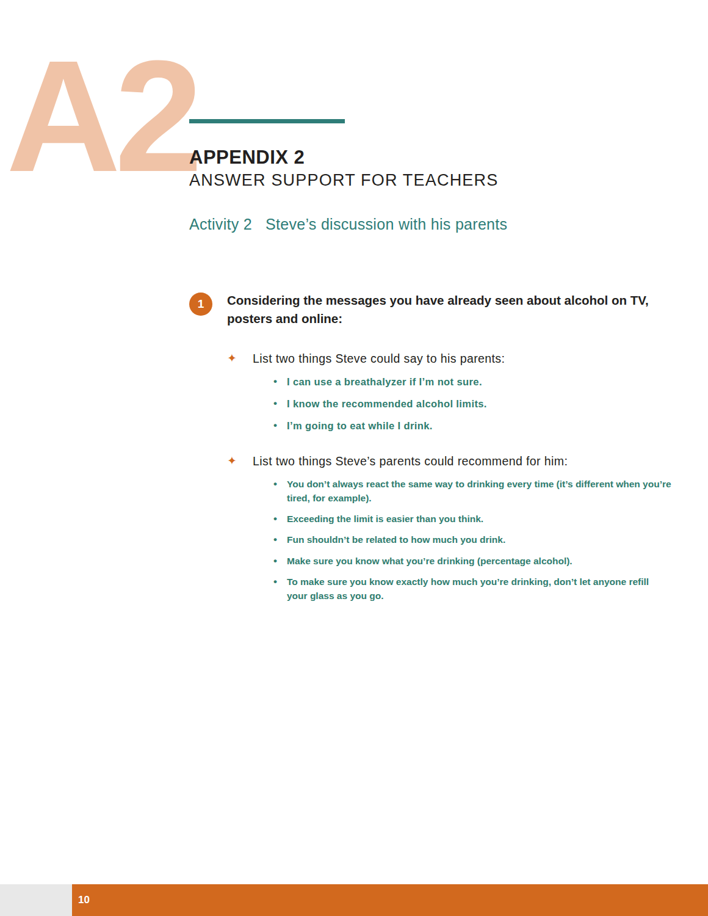A2
APPENDIX 2
ANSWER SUPPORT FOR TEACHERS
Activity 2 Steve’s discussion with his parents
1
Considering the messages you have already seen about alcohol on TV, posters and online:
List two things Steve could say to his parents:
I can use a breathalyzer if I’m not sure.
I know the recommended alcohol limits.
I’m going to eat while I drink.
List two things Steve’s parents could recommend for him:
You don’t always react the same way to drinking every time (it’s different when you’re tired, for example).
Exceeding the limit is easier than you think.
Fun shouldn’t be related to how much you drink.
Make sure you know what you’re drinking (percentage alcohol).
To make sure you know exactly how much you’re drinking, don’t let anyone refill your glass as you go.
10